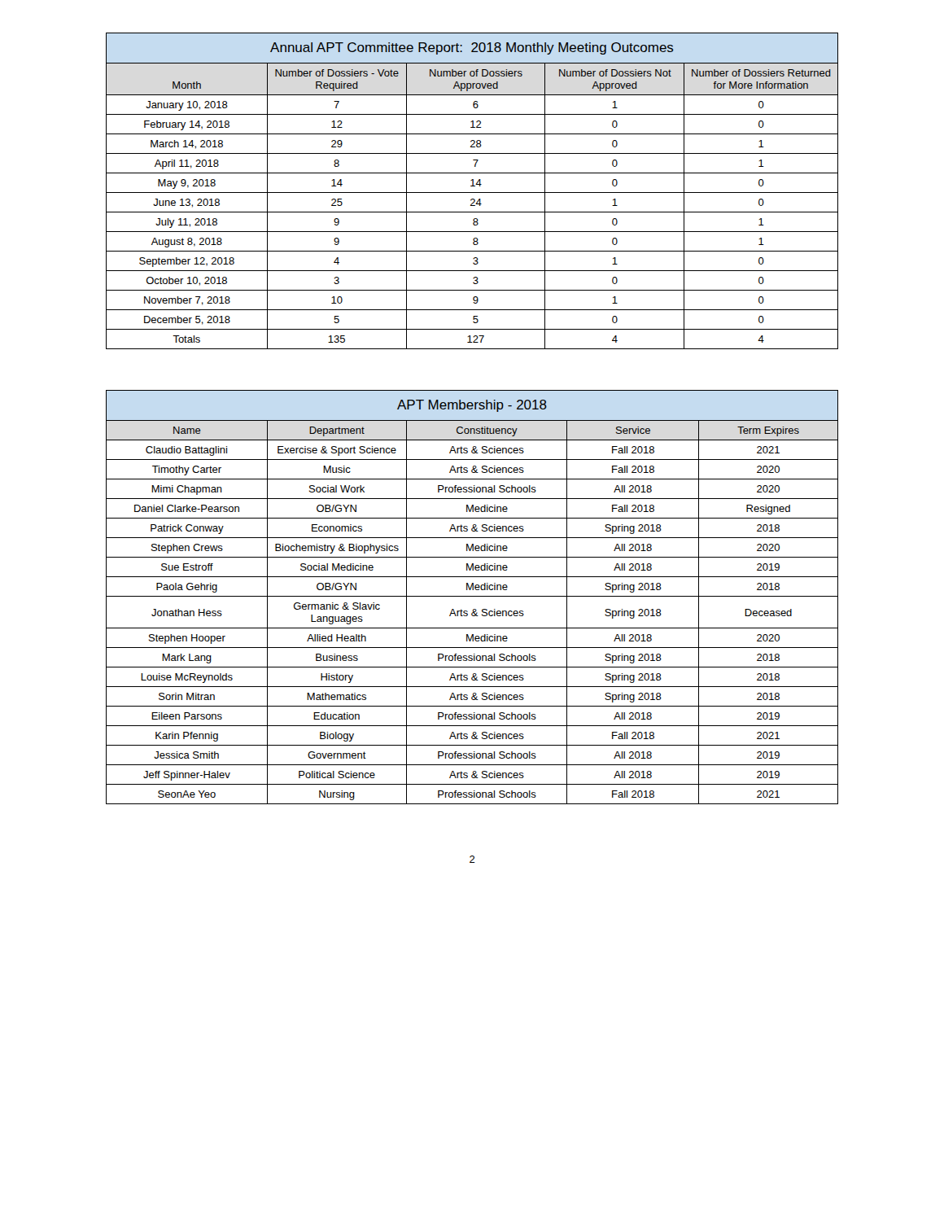Annual APT Committee Report: 2018 Monthly Meeting Outcomes
| Month | Number of Dossiers - Vote Required | Number of Dossiers Approved | Number of Dossiers Not Approved | Number of Dossiers Returned for More Information |
| --- | --- | --- | --- | --- |
| January 10, 2018 | 7 | 6 | 1 | 0 |
| February 14, 2018 | 12 | 12 | 0 | 0 |
| March 14, 2018 | 29 | 28 | 0 | 1 |
| April 11, 2018 | 8 | 7 | 0 | 1 |
| May 9, 2018 | 14 | 14 | 0 | 0 |
| June 13, 2018 | 25 | 24 | 1 | 0 |
| July 11, 2018 | 9 | 8 | 0 | 1 |
| August 8, 2018 | 9 | 8 | 0 | 1 |
| September 12, 2018 | 4 | 3 | 1 | 0 |
| October 10, 2018 | 3 | 3 | 0 | 0 |
| November 7, 2018 | 10 | 9 | 1 | 0 |
| December 5, 2018 | 5 | 5 | 0 | 0 |
| Totals | 135 | 127 | 4 | 4 |
APT Membership - 2018
| Name | Department | Constituency | Service | Term Expires |
| --- | --- | --- | --- | --- |
| Claudio Battaglini | Exercise & Sport Science | Arts & Sciences | Fall 2018 | 2021 |
| Timothy Carter | Music | Arts & Sciences | Fall 2018 | 2020 |
| Mimi Chapman | Social Work | Professional Schools | All 2018 | 2020 |
| Daniel Clarke-Pearson | OB/GYN | Medicine | Fall 2018 | Resigned |
| Patrick Conway | Economics | Arts & Sciences | Spring 2018 | 2018 |
| Stephen Crews | Biochemistry & Biophysics | Medicine | All 2018 | 2020 |
| Sue Estroff | Social Medicine | Medicine | All 2018 | 2019 |
| Paola Gehrig | OB/GYN | Medicine | Spring 2018 | 2018 |
| Jonathan Hess | Germanic & Slavic Languages | Arts & Sciences | Spring 2018 | Deceased |
| Stephen Hooper | Allied Health | Medicine | All 2018 | 2020 |
| Mark Lang | Business | Professional Schools | Spring 2018 | 2018 |
| Louise McReynolds | History | Arts & Sciences | Spring 2018 | 2018 |
| Sorin Mitran | Mathematics | Arts & Sciences | Spring 2018 | 2018 |
| Eileen Parsons | Education | Professional Schools | All 2018 | 2019 |
| Karin Pfennig | Biology | Arts & Sciences | Fall 2018 | 2021 |
| Jessica Smith | Government | Professional Schools | All 2018 | 2019 |
| Jeff Spinner-Halev | Political Science | Arts & Sciences | All 2018 | 2019 |
| SeonAe Yeo | Nursing | Professional Schools | Fall 2018 | 2021 |
2